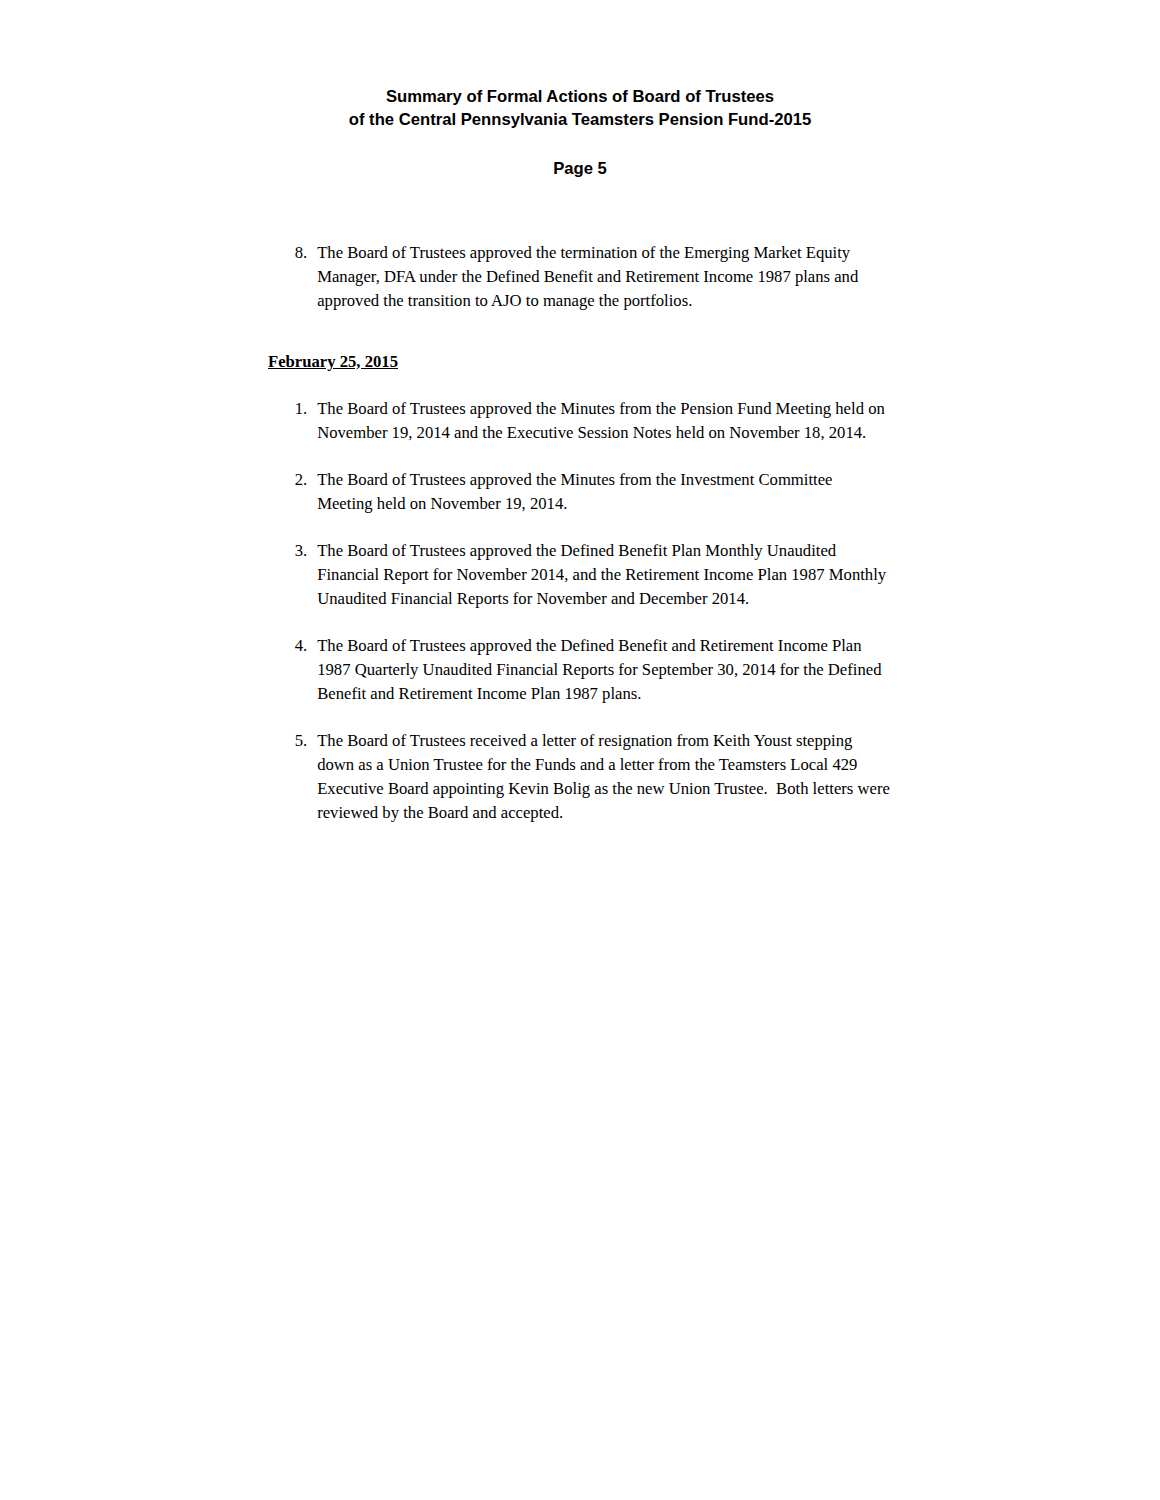Summary of Formal Actions of Board of Trustees
of the Central Pennsylvania Teamsters Pension Fund-2015
Page 5
The Board of Trustees approved the termination of the Emerging Market Equity Manager, DFA under the Defined Benefit and Retirement Income 1987 plans and approved the transition to AJO to manage the portfolios.
February 25, 2015
The Board of Trustees approved the Minutes from the Pension Fund Meeting held on November 19, 2014 and the Executive Session Notes held on November 18, 2014.
The Board of Trustees approved the Minutes from the Investment Committee Meeting held on November 19, 2014.
The Board of Trustees approved the Defined Benefit Plan Monthly Unaudited Financial Report for November 2014, and the Retirement Income Plan 1987 Monthly Unaudited Financial Reports for November and December 2014.
The Board of Trustees approved the Defined Benefit and Retirement Income Plan 1987 Quarterly Unaudited Financial Reports for September 30, 2014 for the Defined Benefit and Retirement Income Plan 1987 plans.
The Board of Trustees received a letter of resignation from Keith Youst stepping down as a Union Trustee for the Funds and a letter from the Teamsters Local 429 Executive Board appointing Kevin Bolig as the new Union Trustee. Both letters were reviewed by the Board and accepted.